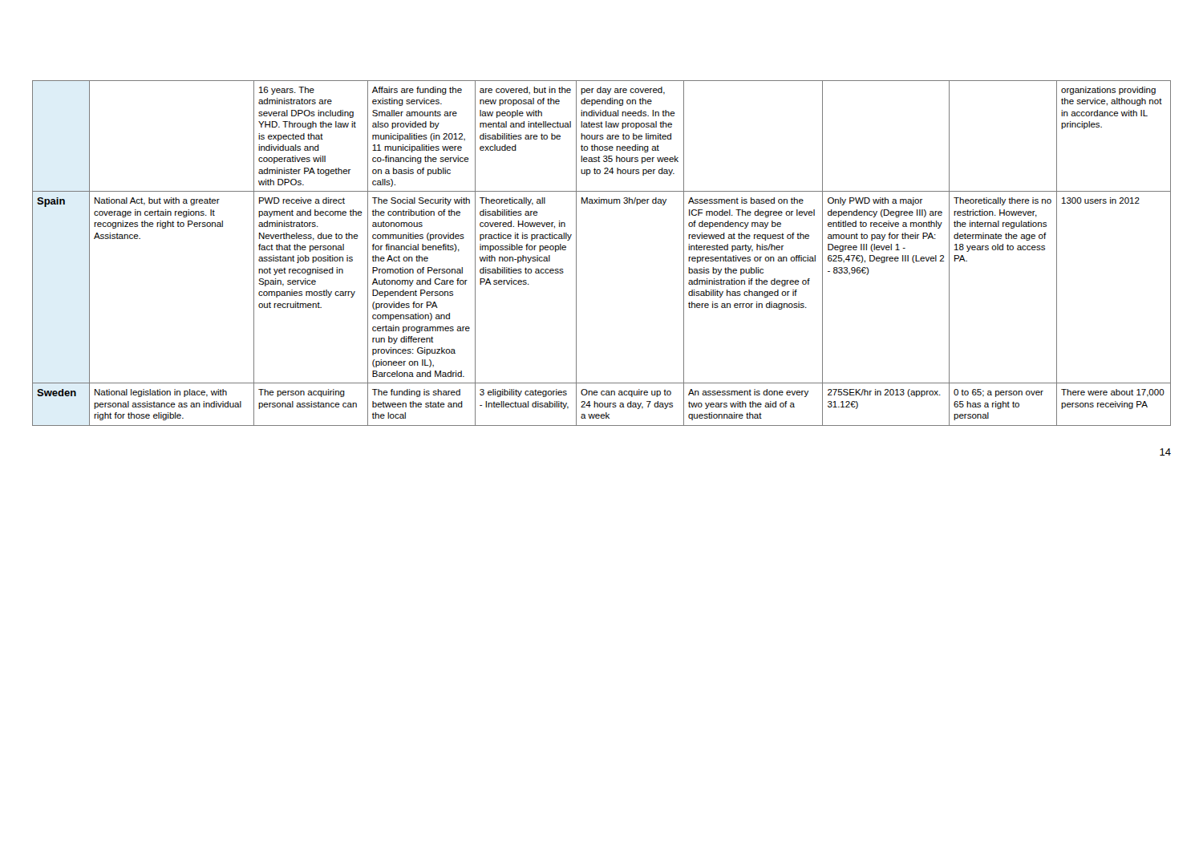| | | 16 years. The administrators are several DPOs including YHD. Through the law it is expected that individuals and cooperatives will administer PA together with DPOs. | Affairs are funding the existing services. Smaller amounts are also provided by municipalities (in 2012, 11 municipalities were co-financing the service on a basis of public calls). | are covered, but in the new proposal of the law people with mental and intellectual disabilities are to be excluded | per day are covered, depending on the individual needs. In the latest law proposal the hours are to be limited to those needing at least 35 hours per week up to 24 hours per day. | | | | organizations providing the service, although not in accordance with IL principles. |
| Spain | National Act, but with a greater coverage in certain regions. It recognizes the right to Personal Assistance. | PWD receive a direct payment and become the administrators. Nevertheless, due to the fact that the personal assistant job position is not yet recognised in Spain, service companies mostly carry out recruitment. | The Social Security with the contribution of the autonomous communities (provides for financial benefits), the Act on the Promotion of Personal Autonomy and Care for Dependent Persons (provides for PA compensation) and certain programmes are run by different provinces: Gipuzkoa (pioneer on IL), Barcelona and Madrid. | Theoretically, all disabilities are covered. However, in practice it is practically impossible for people with non-physical disabilities to access PA services. | Maximum 3h/per day | Assessment is based on the ICF model. The degree or level of dependency may be reviewed at the request of the interested party, his/her representatives or on an official basis by the public administration if the degree of disability has changed or if there is an error in diagnosis. | Only PWD with a major dependency (Degree III) are entitled to receive a monthly amount to pay for their PA: Degree III (level 1 - 625,47€), Degree III (Level 2 - 833,96€) | Theoretically there is no restriction. However, the internal regulations determinate the age of 18 years old to access PA. | 1300 users in 2012 |
| Sweden | National legislation in place, with personal assistance as an individual right for those eligible. | The person acquiring personal assistance can | The funding is shared between the state and the local | 3 eligibility categories - Intellectual disability, | One can acquire up to 24 hours a day, 7 days a week | An assessment is done every two years with the aid of a questionnaire that | 275SEK/hr in 2013 (approx. 31.12€) | 0 to 65; a person over 65 has a right to personal | There were about 17,000 persons receiving PA |
14